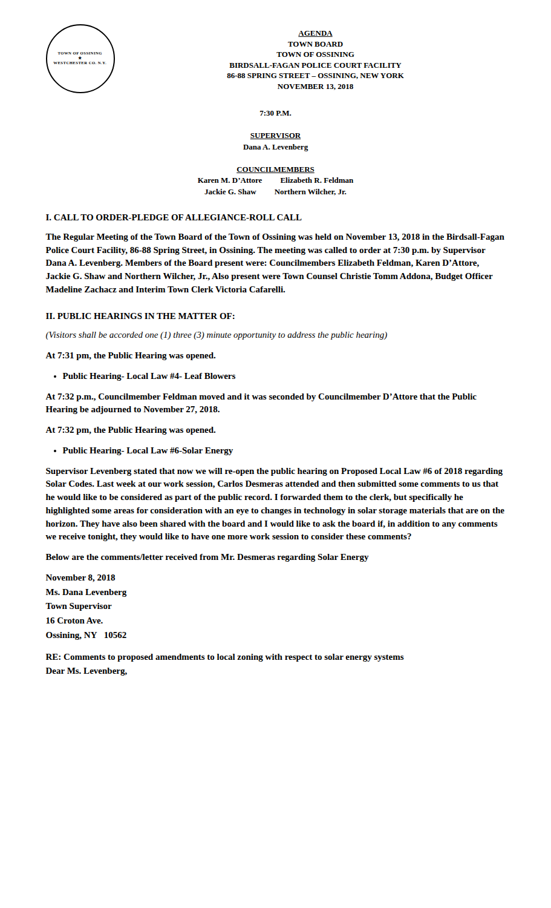TOWN OF OSSINING
★
WESTCHESTER CO. N.Y.
AGENDA
TOWN BOARD
TOWN OF OSSINING
BIRDSALL-FAGAN POLICE COURT FACILITY
86-88 SPRING STREET – OSSINING, NEW YORK
NOVEMBER 13, 2018
7:30 P.M.
SUPERVISOR
Dana A. Levenberg
COUNCILMEMBERS
Karen M. D’Attore Elizabeth R. Feldman
Jackie G. Shaw Northern Wilcher, Jr.
I. CALL TO ORDER-PLEDGE OF ALLEGIANCE-ROLL CALL
The Regular Meeting of the Town Board of the Town of Ossining was held on November 13, 2018 in the Birdsall-Fagan Police Court Facility, 86-88 Spring Street, in Ossining. The meeting was called to order at 7:30 p.m. by Supervisor Dana A. Levenberg. Members of the Board present were: Councilmembers Elizabeth Feldman, Karen D’Attore, Jackie G. Shaw and Northern Wilcher, Jr., Also present were Town Counsel Christie Tomm Addona, Budget Officer Madeline Zachacz and Interim Town Clerk Victoria Cafarelli.
II. PUBLIC HEARINGS IN THE MATTER OF:
(Visitors shall be accorded one (1) three (3) minute opportunity to address the public hearing)
At 7:31 pm, the Public Hearing was opened.
Public Hearing- Local Law #4- Leaf Blowers
At 7:32 p.m., Councilmember Feldman moved and it was seconded by Councilmember D’Attore that the Public Hearing be adjourned to November 27, 2018.
At 7:32 pm, the Public Hearing was opened.
Public Hearing- Local Law #6-Solar Energy
Supervisor Levenberg stated that now we will re-open the public hearing on Proposed Local Law #6 of 2018 regarding Solar Codes. Last week at our work session, Carlos Desmeras attended and then submitted some comments to us that he would like to be considered as part of the public record. I forwarded them to the clerk, but specifically he highlighted some areas for consideration with an eye to changes in technology in solar storage materials that are on the horizon. They have also been shared with the board and I would like to ask the board if, in addition to any comments we receive tonight, they would like to have one more work session to consider these comments?
Below are the comments/letter received from Mr. Desmeras regarding Solar Energy
November 8, 2018
Ms. Dana Levenberg
Town Supervisor
16 Croton Ave.
Ossining, NY 10562
RE: Comments to proposed amendments to local zoning with respect to solar energy systems
Dear Ms. Levenberg,